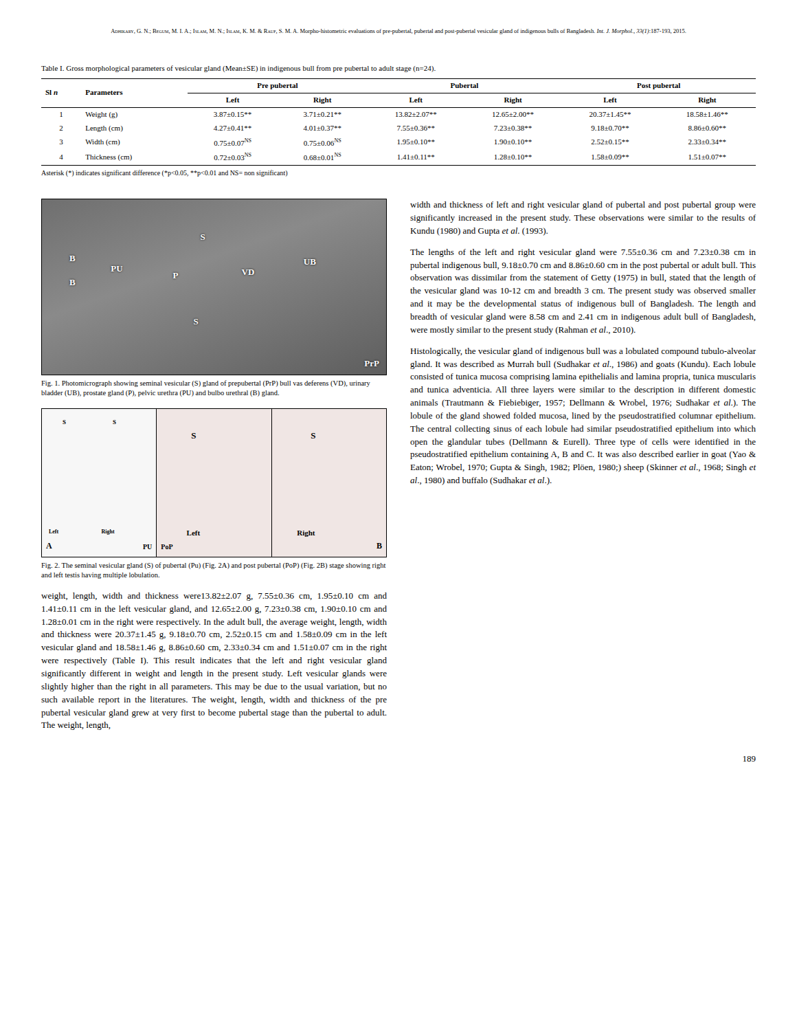Adhikary, G. N.; Begum, M. I. A.; Islam, M. N.; Islam, K. M. & Rauf, S. M. A. Morpho-histometric evaluations of pre-pubertal, pubertal and post-pubertal vesicular gland of indigenous bulls of Bangladesh. Int. J. Morphol., 33(1):187-193, 2015.
Table I. Gross morphological parameters of vesicular gland (Mean±SE) in indigenous bull from pre pubertal to adult stage (n=24).
| Sl n | Parameters | Pre pubertal | Pubertal | Post pubertal |
| --- | --- | --- | --- | --- |
| Left | Right | Left | Right | Left | Right |
| 1 | Weight (g) | 3.87±0.15** | 3.71±0.21** | 13.82±2.07** | 12.65±2.00** | 20.37±1.45** | 18.58±1.46** |
| 2 | Length (cm) | 4.27±0.41** | 4.01±0.37** | 7.55±0.36** | 7.23±0.38** | 9.18±0.70** | 8.86±0.60** |
| 3 | Width (cm) | 0.75±0.07 NS | 0.75±0.06 NS | 1.95±0.10** | 1.90±0.10** | 2.52±0.15** | 2.33±0.34** |
| 4 | Thickness (cm) | 0.72±0.03 NS | 0.68±0.01 NS | 1.41±0.11** | 1.28±0.10** | 1.58±0.09** | 1.51±0.07** |
Asterisk (*) indicates significant difference (*p<0.05, **p<0.01 and NS= non significant)
S B B PU P VD UB S PrP
Fig. 1. Photomicrograph showing seminal vesicular (S) gland of prepubertal (PrP) bull vas deferens (VD), urinary bladder (UB), prostate gland (P), pelvic urethra (PU) and bulbo urethral (B) gland.
S S Left Right A PU
S Left PoP
S Right B
Fig. 2. The seminal vesicular gland (S) of pubertal (Pu) (Fig. 2A) and post pubertal (PoP) (Fig. 2B) stage showing right and left testis having multiple lobulation.
weight, length, width and thickness were13.82±2.07 g, 7.55±0.36 cm, 1.95±0.10 cm and 1.41±0.11 cm in the left vesicular gland, and 12.65±2.00 g, 7.23±0.38 cm, 1.90±0.10 cm and 1.28±0.01 cm in the right were respectively. In the adult bull, the average weight, length, width and thickness were 20.37±1.45 g, 9.18±0.70 cm, 2.52±0.15 cm and 1.58±0.09 cm in the left vesicular gland and 18.58±1.46 g, 8.86±0.60 cm, 2.33±0.34 cm and 1.51±0.07 cm in the right were respectively (Table I). This result indicates that the left and right vesicular gland significantly different in weight and length in the present study. Left vesicular glands were slightly higher than the right in all parameters. This may be due to the usual variation, but no such available report in the literatures. The weight, length, width and thickness of the pre pubertal vesicular gland grew at very first to become pubertal stage than the pubertal to adult. The weight, length,
width and thickness of left and right vesicular gland of pubertal and post pubertal group were significantly increased in the present study. These observations were similar to the results of Kundu (1980) and Gupta et al. (1993).
The lengths of the left and right vesicular gland were 7.55±0.36 cm and 7.23±0.38 cm in pubertal indigenous bull, 9.18±0.70 cm and 8.86±0.60 cm in the post pubertal or adult bull. This observation was dissimilar from the statement of Getty (1975) in bull, stated that the length of the vesicular gland was 10-12 cm and breadth 3 cm. The present study was observed smaller and it may be the developmental status of indigenous bull of Bangladesh. The length and breadth of vesicular gland were 8.58 cm and 2.41 cm in indigenous adult bull of Bangladesh, were mostly similar to the present study (Rahman et al., 2010).
Histologically, the vesicular gland of indigenous bull was a lobulated compound tubulo-alveolar gland. It was described as Murrah bull (Sudhakar et al., 1986) and goats (Kundu). Each lobule consisted of tunica mucosa comprising lamina epithelialis and lamina propria, tunica muscularis and tunica adventicia. All three layers were similar to the description in different domestic animals (Trautmann & Fiebiebiger, 1957; Dellmann & Wrobel, 1976; Sudhakar et al.). The lobule of the gland showed folded mucosa, lined by the pseudostratified columnar epithelium. The central collecting sinus of each lobule had similar pseudostratified epithelium into which open the glandular tubes (Dellmann & Eurell). Three type of cells were identified in the pseudostratified epithelium containing A, B and C. It was also described earlier in goat (Yao & Eaton; Wrobel, 1970; Gupta & Singh, 1982; Plöen, 1980;) sheep (Skinner et al., 1968; Singh et al., 1980) and buffalo (Sudhakar et al.).
189